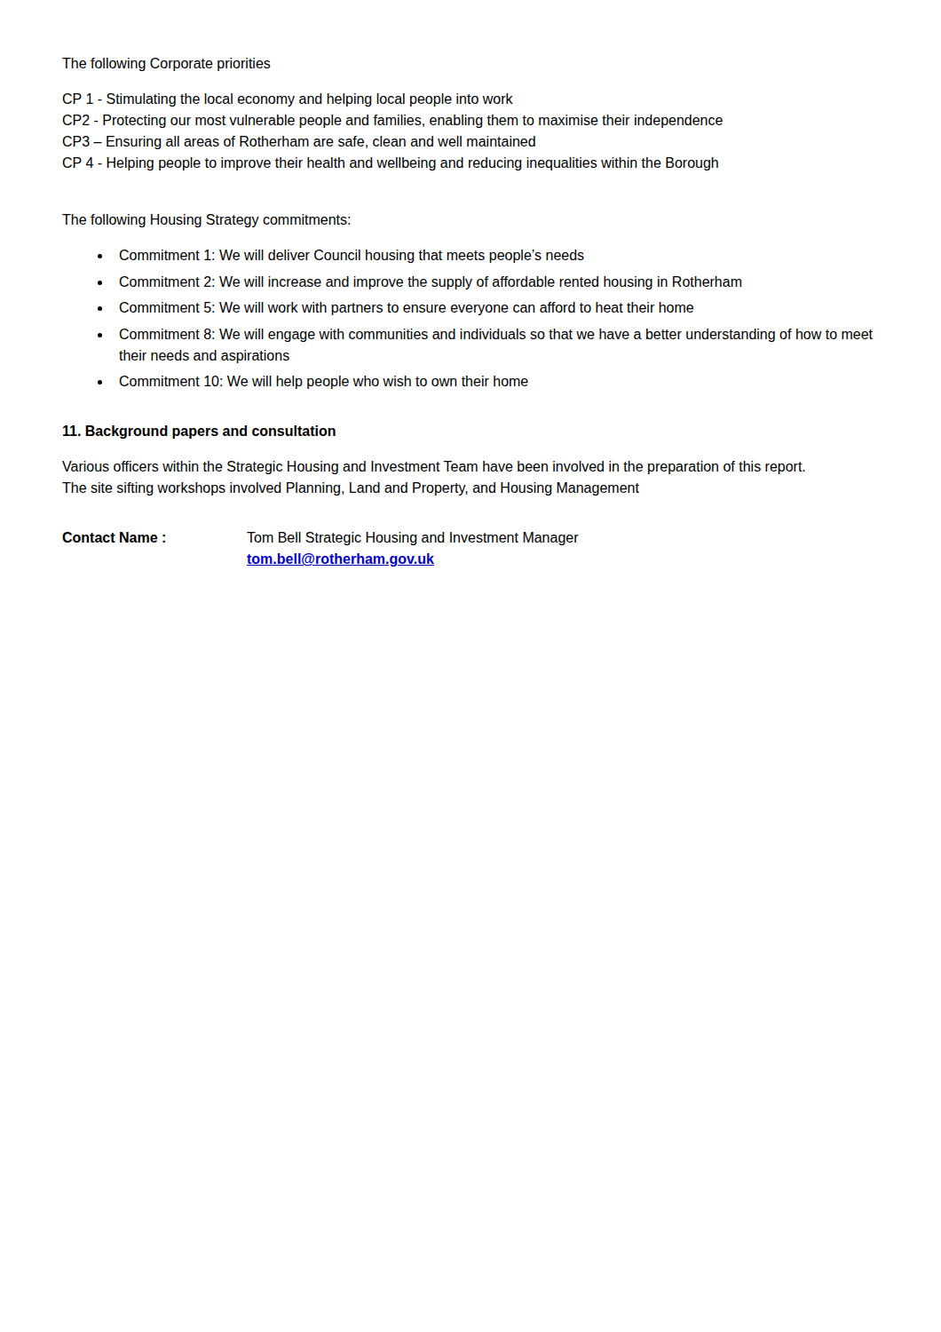The following Corporate priorities
CP 1 - Stimulating the local economy and helping local people into work
CP2 - Protecting our most vulnerable people and families, enabling them to maximise their independence
CP3 – Ensuring all areas of Rotherham are safe, clean and well maintained
CP 4 - Helping people to improve their health and wellbeing and reducing inequalities within the Borough
The following Housing Strategy commitments:
Commitment 1: We will deliver Council housing that meets people’s needs
Commitment 2: We will increase and improve the supply of affordable rented housing in Rotherham
Commitment 5: We will work with partners to ensure everyone can afford to heat their home
Commitment 8: We will engage with communities and individuals so that we have a better understanding of how to meet their needs and aspirations
Commitment 10: We will help people who wish to own their home
11. Background papers and consultation
Various officers within the Strategic Housing and Investment Team have been involved in the preparation of this report.
The site sifting workshops involved Planning, Land and Property, and Housing Management
Contact Name : Tom Bell Strategic Housing and Investment Manager
tom.bell@rotherham.gov.uk